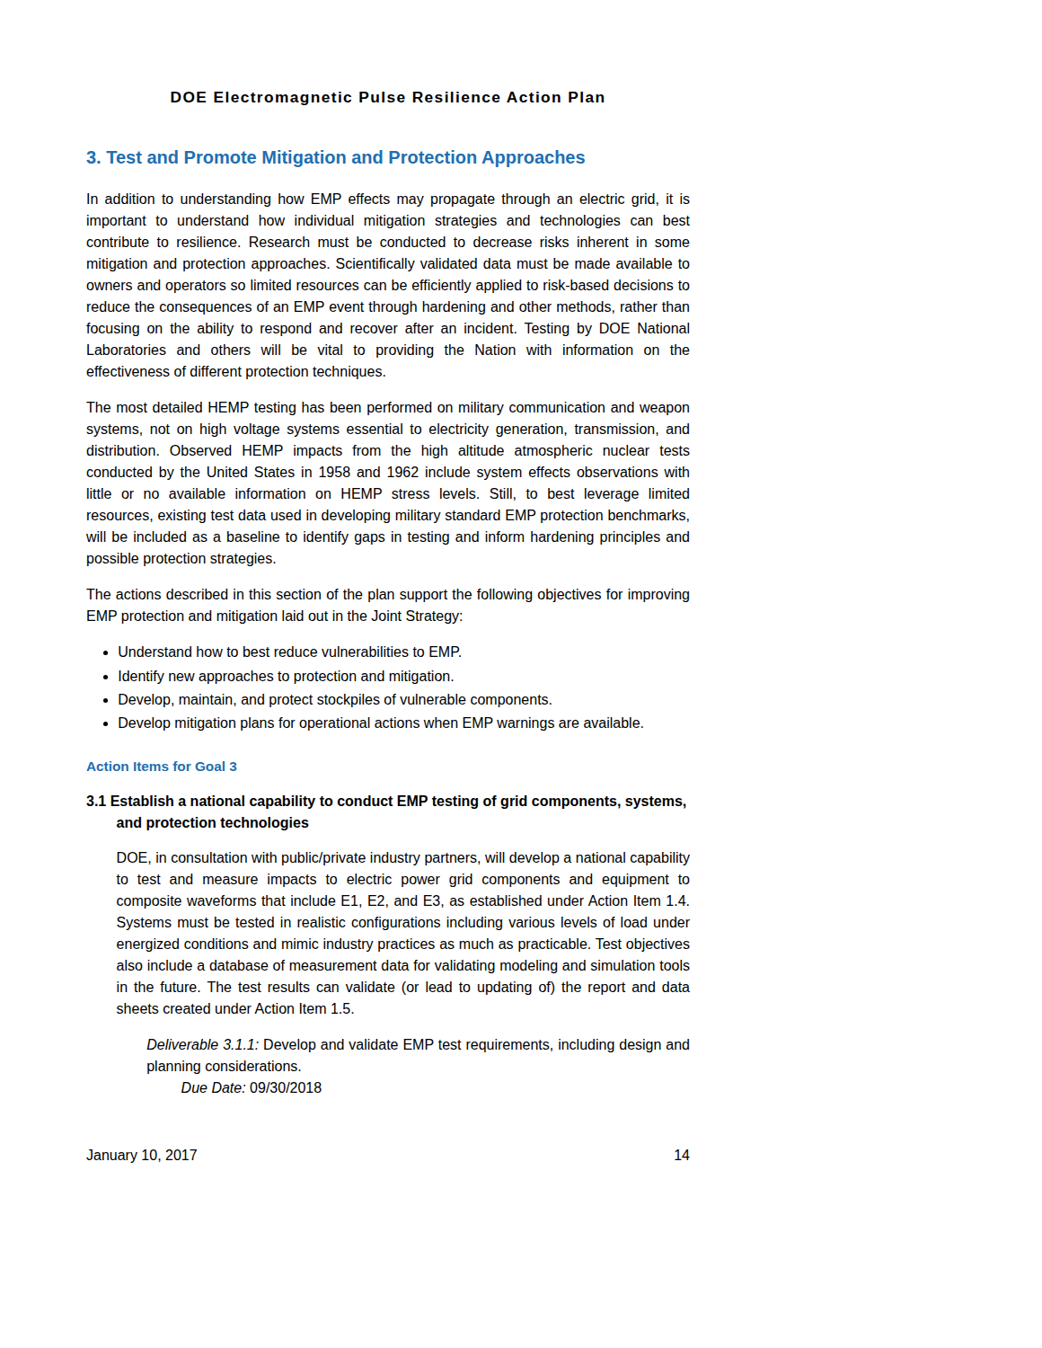DOE Electromagnetic Pulse Resilience Action Plan
3. Test and Promote Mitigation and Protection Approaches
In addition to understanding how EMP effects may propagate through an electric grid, it is important to understand how individual mitigation strategies and technologies can best contribute to resilience. Research must be conducted to decrease risks inherent in some mitigation and protection approaches. Scientifically validated data must be made available to owners and operators so limited resources can be efficiently applied to risk-based decisions to reduce the consequences of an EMP event through hardening and other methods, rather than focusing on the ability to respond and recover after an incident. Testing by DOE National Laboratories and others will be vital to providing the Nation with information on the effectiveness of different protection techniques.
The most detailed HEMP testing has been performed on military communication and weapon systems, not on high voltage systems essential to electricity generation, transmission, and distribution. Observed HEMP impacts from the high altitude atmospheric nuclear tests conducted by the United States in 1958 and 1962 include system effects observations with little or no available information on HEMP stress levels. Still, to best leverage limited resources, existing test data used in developing military standard EMP protection benchmarks, will be included as a baseline to identify gaps in testing and inform hardening principles and possible protection strategies.
The actions described in this section of the plan support the following objectives for improving EMP protection and mitigation laid out in the Joint Strategy:
Understand how to best reduce vulnerabilities to EMP.
Identify new approaches to protection and mitigation.
Develop, maintain, and protect stockpiles of vulnerable components.
Develop mitigation plans for operational actions when EMP warnings are available.
Action Items for Goal 3
3.1 Establish a national capability to conduct EMP testing of grid components, systems, and protection technologies
DOE, in consultation with public/private industry partners, will develop a national capability to test and measure impacts to electric power grid components and equipment to composite waveforms that include E1, E2, and E3, as established under Action Item 1.4. Systems must be tested in realistic configurations including various levels of load under energized conditions and mimic industry practices as much as practicable. Test objectives also include a database of measurement data for validating modeling and simulation tools in the future. The test results can validate (or lead to updating of) the report and data sheets created under Action Item 1.5.
Deliverable 3.1.1: Develop and validate EMP test requirements, including design and planning considerations.
Due Date: 09/30/2018
January 10, 2017 14